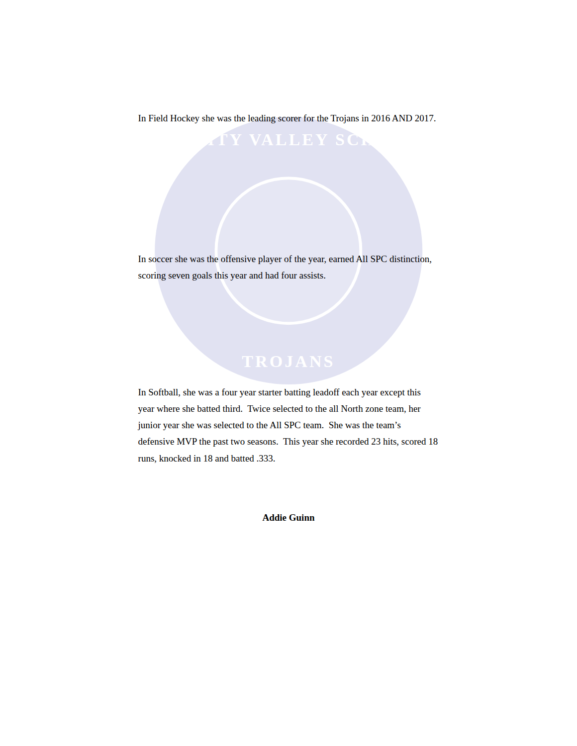TRINITY VALLEY SCHOOL
TROJANS
In Field Hockey she was the leading scorer for the Trojans in 2016 AND 2017.
In soccer she was the offensive player of the year, earned All SPC distinction, scoring seven goals this year and had four assists.
In Softball, she was a four year starter batting leadoff each year except this year where she batted third. Twice selected to the all North zone team, her junior year she was selected to the All SPC team. She was the team’s defensive MVP the past two seasons. This year she recorded 23 hits, scored 18 runs, knocked in 18 and batted .333.
Addie Guinn